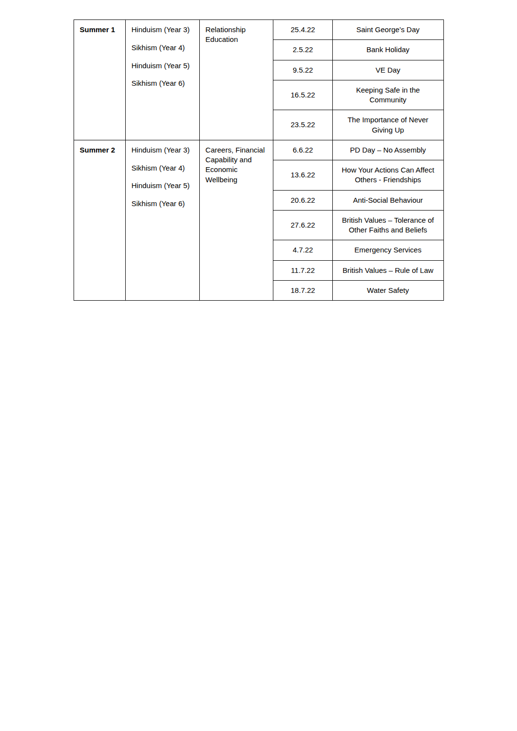| Summer 1 | Hinduism (Year 3) Sikhism (Year 4) Hinduism (Year 5) Sikhism (Year 6) | Relationship Education | 25.4.22 | Saint George’s Day |
| 2.5.22 | Bank Holiday |
| 9.5.22 | VE Day |
| 16.5.22 | Keeping Safe in the Community |
| 23.5.22 | The Importance of Never Giving Up |
| Summer 2 | Hinduism (Year 3) Sikhism (Year 4) Hinduism (Year 5) Sikhism (Year 6) | Careers, Financial Capability and Economic Wellbeing | 6.6.22 | PD Day – No Assembly |
| 13.6.22 | How Your Actions Can Affect Others - Friendships |
| 20.6.22 | Anti-Social Behaviour |
| 27.6.22 | British Values – Tolerance of Other Faiths and Beliefs |
| 4.7.22 | Emergency Services |
| 11.7.22 | British Values – Rule of Law |
| 18.7.22 | Water Safety |